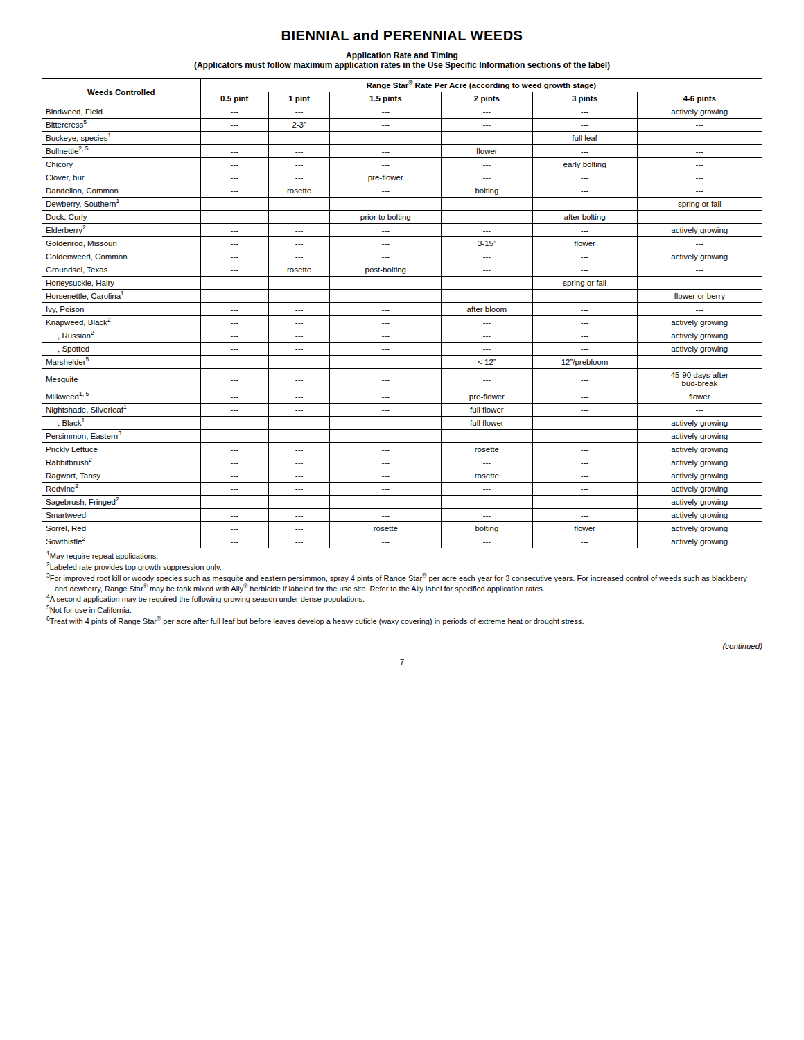BIENNIAL and PERENNIAL WEEDS
Application Rate and Timing
(Applicators must follow maximum application rates in the Use Specific Information sections of the label)
| Weeds Controlled | Range Star ® Rate Per Acre (according to weed growth stage) |
| --- | --- |
| 0.5 pint | 1 pint | 1.5 pints | 2 pints | 3 pints | 4-6 pints |
| Bindweed, Field | --- | --- | --- | --- | --- | actively growing |
| Bittercress 5 | --- | 2-3” | --- | --- | --- | --- |
| Buckeye, species 1 | --- | --- | --- | --- | full leaf | --- |
| Bullnettle 2, 5 | --- | --- | --- | flower | --- | --- |
| Chicory | --- | --- | --- | --- | early bolting | --- |
| Clover, bur | --- | --- | pre-flower | --- | --- | --- |
| Dandelion, Common | --- | rosette | --- | bolting | --- | --- |
| Dewberry, Southern 1 | --- | --- | --- | --- | --- | spring or fall |
| Dock, Curly | --- | --- | prior to bolting | --- | after bolting | --- |
| Elderberry 2 | --- | --- | --- | --- | --- | actively growing |
| Goldenrod, Missouri | --- | --- | --- | 3-15” | flower | --- |
| Goldenweed, Common | --- | --- | --- | --- | --- | actively growing |
| Groundsel, Texas | --- | rosette | post-bolting | --- | --- | --- |
| Honeysuckle, Hairy | --- | --- | --- | --- | spring or fall | --- |
| Horsenettle, Carolina 1 | --- | --- | --- | --- | --- | flower or berry |
| Ivy, Poison | --- | --- | --- | after bloom | --- | --- |
| Knapweed, Black 2 | --- | --- | --- | --- | --- | actively growing |
| , Russian 2 | --- | --- | --- | --- | --- | actively growing |
| , Spotted | --- | --- | --- | --- | --- | actively growing |
| Marshelder 5 | --- | --- | --- | < 12” | 12”/prebloom | --- |
| Mesquite | --- | --- | --- | --- | --- | 45-90 days after bud-break |
| Milkweed 1, 5 | --- | --- | --- | pre-flower | --- | flower |
| Nightshade, Silverleaf 1 | --- | --- | --- | full flower | --- | --- |
| , Black 1 | --- | --- | --- | full flower | --- | actively growing |
| Persimmon, Eastern 3 | --- | --- | --- | --- | --- | actively growing |
| Prickly Lettuce | --- | --- | --- | rosette | --- | actively growing |
| Rabbitbrush 2 | --- | --- | --- | --- | --- | actively growing |
| Ragwort, Tansy | --- | --- | --- | rosette | --- | actively growing |
| Redvine 2 | --- | --- | --- | --- | --- | actively growing |
| Sagebrush, Fringed 2 | --- | --- | --- | --- | --- | actively growing |
| Smartweed | --- | --- | --- | --- | --- | actively growing |
| Sorrel, Red | --- | --- | rosette | bolting | flower | actively growing |
| Sowthistle 2 | --- | --- | --- | --- | --- | actively growing |
1May require repeat applications.
2Labeled rate provides top growth suppression only.
3For improved root kill or woody species such as mesquite and eastern persimmon, spray 4 pints of Range Star® per acre each year for 3 consecutive years. For increased control of weeds such as blackberry and dewberry, Range Star® may be tank mixed with Ally® herbicide if labeled for the use site. Refer to the Ally label for specified application rates.
4A second application may be required the following growing season under dense populations.
5Not for use in California.
6Treat with 4 pints of Range Star® per acre after full leaf but before leaves develop a heavy cuticle (waxy covering) in periods of extreme heat or drought stress.
(continued)
7